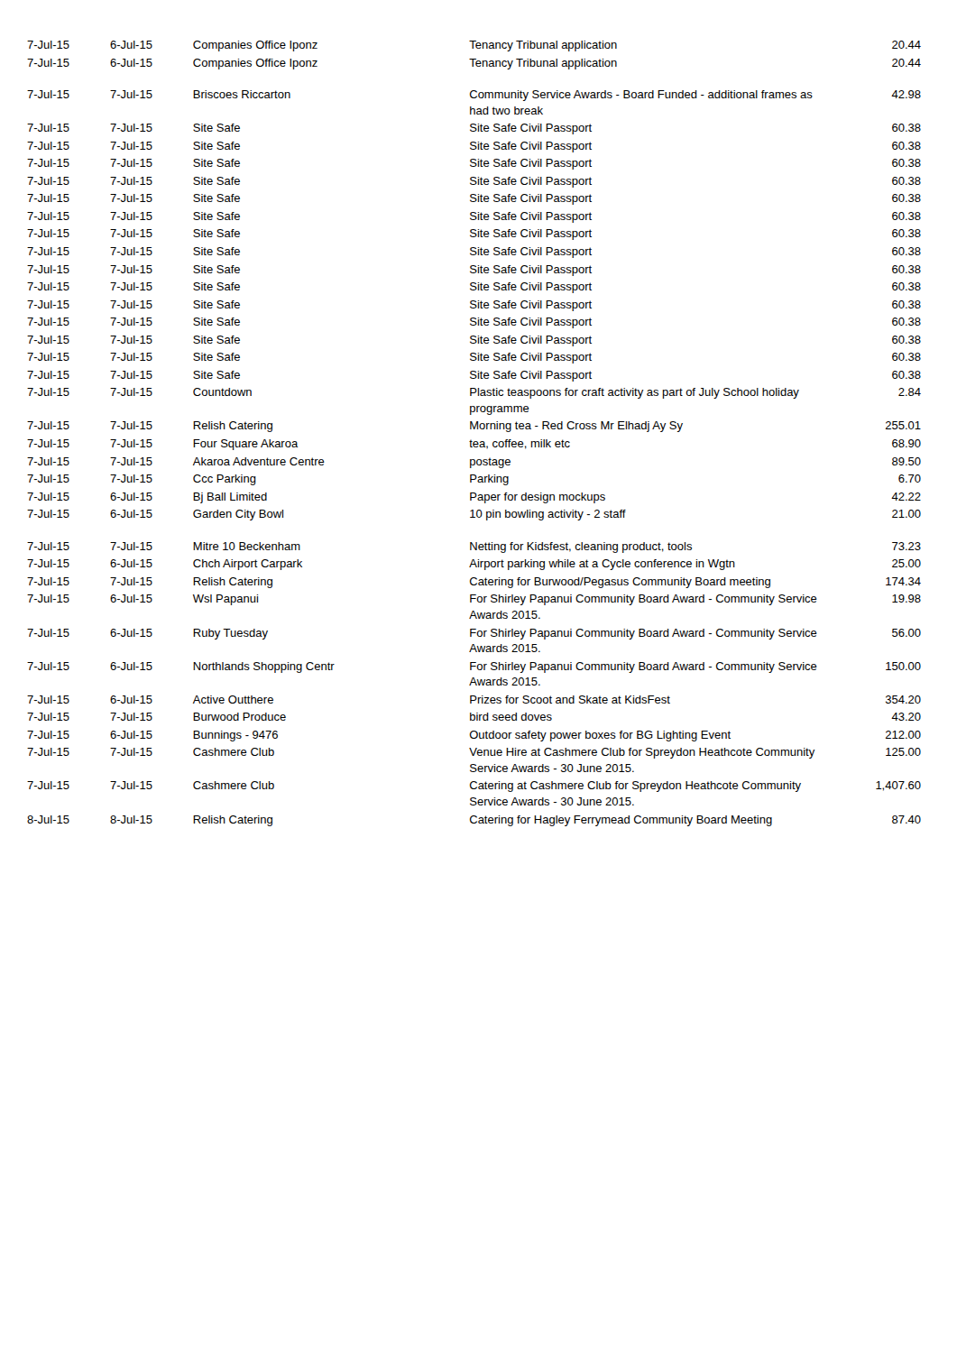| 7-Jul-15 | 6-Jul-15 | Companies Office Iponz | Tenancy Tribunal application | 20.44 |
| 7-Jul-15 | 6-Jul-15 | Companies Office Iponz | Tenancy Tribunal application | 20.44 |
| 7-Jul-15 | 7-Jul-15 | Briscoes Riccarton | Community Service Awards - Board Funded - additional frames as had two break | 42.98 |
| 7-Jul-15 | 7-Jul-15 | Site Safe | Site Safe Civil Passport | 60.38 |
| 7-Jul-15 | 7-Jul-15 | Site Safe | Site Safe Civil Passport | 60.38 |
| 7-Jul-15 | 7-Jul-15 | Site Safe | Site Safe Civil Passport | 60.38 |
| 7-Jul-15 | 7-Jul-15 | Site Safe | Site Safe Civil Passport | 60.38 |
| 7-Jul-15 | 7-Jul-15 | Site Safe | Site Safe Civil Passport | 60.38 |
| 7-Jul-15 | 7-Jul-15 | Site Safe | Site Safe Civil Passport | 60.38 |
| 7-Jul-15 | 7-Jul-15 | Site Safe | Site Safe Civil Passport | 60.38 |
| 7-Jul-15 | 7-Jul-15 | Site Safe | Site Safe Civil Passport | 60.38 |
| 7-Jul-15 | 7-Jul-15 | Site Safe | Site Safe Civil Passport | 60.38 |
| 7-Jul-15 | 7-Jul-15 | Site Safe | Site Safe Civil Passport | 60.38 |
| 7-Jul-15 | 7-Jul-15 | Site Safe | Site Safe Civil Passport | 60.38 |
| 7-Jul-15 | 7-Jul-15 | Site Safe | Site Safe Civil Passport | 60.38 |
| 7-Jul-15 | 7-Jul-15 | Site Safe | Site Safe Civil Passport | 60.38 |
| 7-Jul-15 | 7-Jul-15 | Site Safe | Site Safe Civil Passport | 60.38 |
| 7-Jul-15 | 7-Jul-15 | Site Safe | Site Safe Civil Passport | 60.38 |
| 7-Jul-15 | 7-Jul-15 | Countdown | Plastic teaspoons for craft activity as part of July School holiday programme | 2.84 |
| 7-Jul-15 | 7-Jul-15 | Relish Catering | Morning tea - Red Cross Mr Elhadj Ay Sy | 255.01 |
| 7-Jul-15 | 7-Jul-15 | Four Square Akaroa | tea, coffee, milk etc | 68.90 |
| 7-Jul-15 | 7-Jul-15 | Akaroa Adventure Centre | postage | 89.50 |
| 7-Jul-15 | 7-Jul-15 | Ccc Parking | Parking | 6.70 |
| 7-Jul-15 | 6-Jul-15 | Bj Ball Limited | Paper for design mockups | 42.22 |
| 7-Jul-15 | 6-Jul-15 | Garden City Bowl | 10 pin bowling activity - 2 staff | 21.00 |
| 7-Jul-15 | 7-Jul-15 | Mitre 10 Beckenham | Netting for Kidsfest, cleaning product, tools | 73.23 |
| 7-Jul-15 | 6-Jul-15 | Chch Airport Carpark | Airport parking while at a Cycle conference in Wgtn | 25.00 |
| 7-Jul-15 | 7-Jul-15 | Relish Catering | Catering for Burwood/Pegasus Community Board meeting | 174.34 |
| 7-Jul-15 | 6-Jul-15 | Wsl Papanui | For Shirley Papanui Community Board Award - Community Service Awards 2015. | 19.98 |
| 7-Jul-15 | 6-Jul-15 | Ruby Tuesday | For Shirley Papanui Community Board Award - Community Service Awards 2015. | 56.00 |
| 7-Jul-15 | 6-Jul-15 | Northlands Shopping Centr | For Shirley Papanui Community Board Award - Community Service Awards 2015. | 150.00 |
| 7-Jul-15 | 6-Jul-15 | Active Outthere | Prizes for Scoot and Skate at KidsFest | 354.20 |
| 7-Jul-15 | 7-Jul-15 | Burwood Produce | bird seed doves | 43.20 |
| 7-Jul-15 | 6-Jul-15 | Bunnings - 9476 | Outdoor safety power boxes for BG Lighting Event | 212.00 |
| 7-Jul-15 | 7-Jul-15 | Cashmere Club | Venue Hire at Cashmere Club for Spreydon Heathcote Community Service Awards - 30 June 2015. | 125.00 |
| 7-Jul-15 | 7-Jul-15 | Cashmere Club | Catering at Cashmere Club for Spreydon Heathcote Community Service Awards - 30 June 2015. | 1,407.60 |
| 8-Jul-15 | 8-Jul-15 | Relish Catering | Catering for Hagley Ferrymead Community Board Meeting | 87.40 |